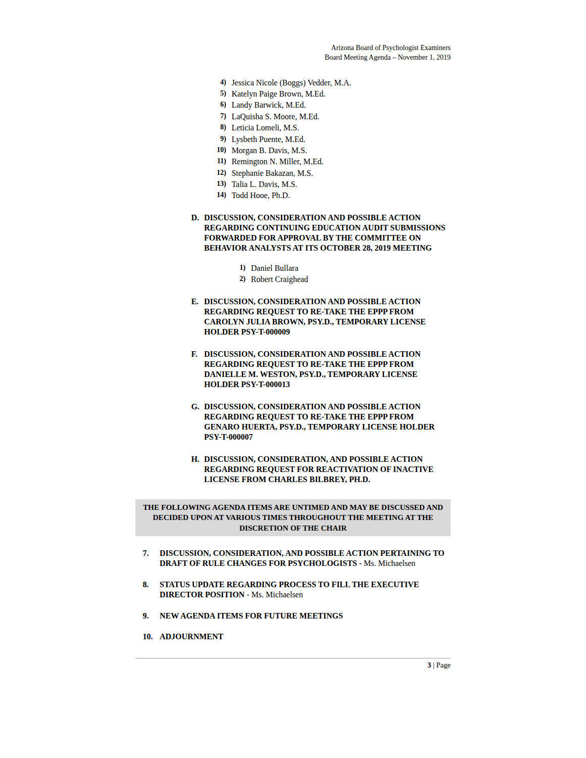Arizona Board of Psychologist Examiners
Board Meeting Agenda – November 1, 2019
4) Jessica Nicole (Boggs) Vedder, M.A.
5) Katelyn Paige Brown, M.Ed.
6) Landy Barwick, M.Ed.
7) LaQuisha S. Moore, M.Ed.
8) Leticia Lomeli, M.S.
9) Lysbeth Puente, M.Ed.
10) Morgan B. Davis, M.S.
11) Remington N. Miller, M.Ed.
12) Stephanie Bakazan, M.S.
13) Talia L. Davis, M.S.
14) Todd Hooe, Ph.D.
D. Discussion, consideration and possible action regarding continuing education audit submissions forwarded for approval by the Committee on Behavior Analysts at its October 28, 2019 meeting
1) Daniel Bullara
2) Robert Craighead
E. Discussion, consideration and possible action regarding request to re-take the EPPP from Carolyn Julia Brown, Psy.D., temporary license holder PSY-T-000009
F. Discussion, consideration and possible action regarding request to re-take the EPPP from Danielle M. Weston, Psy.D., temporary license holder PSY-T-000013
G. Discussion, consideration and possible action regarding request to re-take the EPPP from Genaro Huerta, Psy.D., temporary license holder PSY-T-000007
H. Discussion, consideration, and possible action regarding request for reactivation of inactive license from Charles Bilbrey, Ph.D.
THE FOLLOWING AGENDA ITEMS ARE UNTIMED AND MAY BE DISCUSSED AND DECIDED UPON AT VARIOUS TIMES THROUGHOUT THE MEETING AT THE DISCRETION OF THE CHAIR
7. Discussion, consideration, and possible action pertaining to draft of rule changes for psychologists - Ms. Michaelsen
8. Status update regarding process to fill the Executive Director position - Ms. Michaelsen
9. New agenda items for future meetings
10. Adjournment
3 | Page